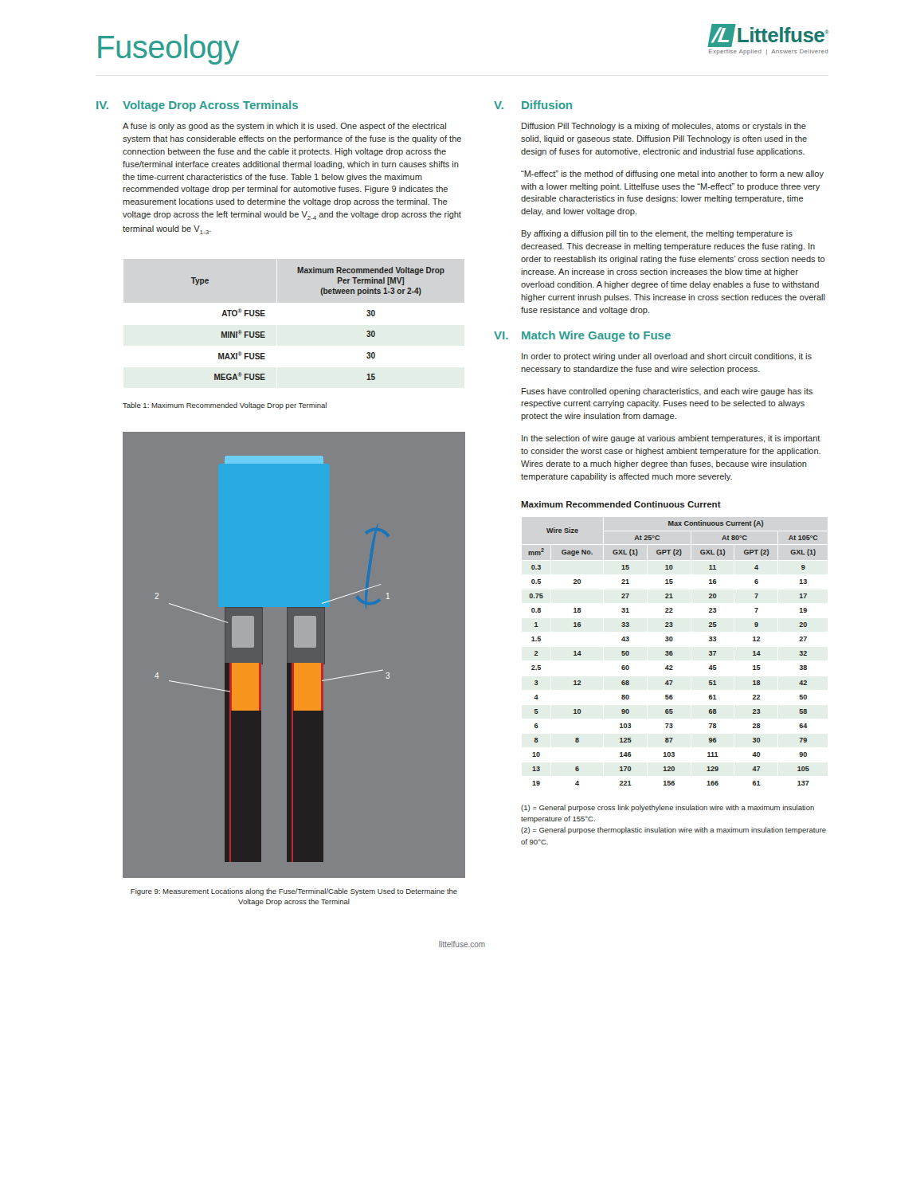Fuseology
/LLittelfuse®
Expertise Applied | Answers Delivered
IV. Voltage Drop Across Terminals
A fuse is only as good as the system in which it is used. One aspect of the electrical system that has considerable effects on the performance of the fuse is the quality of the connection between the fuse and the cable it protects. High voltage drop across the fuse/terminal interface creates additional thermal loading, which in turn causes shifts in the time-current characteristics of the fuse. Table 1 below gives the maximum recommended voltage drop per terminal for automotive fuses. Figure 9 indicates the measurement locations used to determine the voltage drop across the terminal. The voltage drop across the left terminal would be V2-4 and the voltage drop across the right terminal would be V1-3.
| Type | Maximum Recommended Voltage Drop Per Terminal [MV] (between points 1-3 or 2-4) |
| --- | --- |
| ATO ® FUSE | 30 |
| MINI ® FUSE | 30 |
| MAXI ® FUSE | 30 |
| MEGA ® FUSE | 15 |
Table 1: Maximum Recommended Voltage Drop per Terminal
1
2
3
4
Figure 9: Measurement Locations along the Fuse/Terminal/Cable System Used to Determaine the Voltage Drop across the Terminal
V. Diffusion
Diffusion Pill Technology is a mixing of molecules, atoms or crystals in the solid, liquid or gaseous state. Diffusion Pill Technology is often used in the design of fuses for automotive, electronic and industrial fuse applications.
“M-effect” is the method of diffusing one metal into another to form a new alloy with a lower melting point. Littelfuse uses the “M-effect” to produce three very desirable characteristics in fuse designs: lower melting temperature, time delay, and lower voltage drop.
By affixing a diffusion pill tin to the element, the melting temperature is decreased. This decrease in melting temperature reduces the fuse rating. In order to reestablish its original rating the fuse elements’ cross section needs to increase. An increase in cross section increases the blow time at higher overload condition. A higher degree of time delay enables a fuse to withstand higher current inrush pulses. This increase in cross section reduces the overall fuse resistance and voltage drop.
VI. Match Wire Gauge to Fuse
In order to protect wiring under all overload and short circuit conditions, it is necessary to standardize the fuse and wire selection process.
Fuses have controlled opening characteristics, and each wire gauge has its respective current carrying capacity. Fuses need to be selected to always protect the wire insulation from damage.
In the selection of wire gauge at various ambient temperatures, it is important to consider the worst case or highest ambient temperature for the application. Wires derate to a much higher degree than fuses, because wire insulation temperature capability is affected much more severely.
Maximum Recommended Continuous Current
| Wire Size | Max Continuous Current (A) |
| --- | --- |
| At 25°C | At 80°C | At 105°C |
| mm 2 | Gage No. | GXL (1) | GPT (2) | GXL (1) | GPT (2) | GXL (1) |
| 0.3 | | 15 | 10 | 11 | 4 | 9 |
| 0.5 | 20 | 21 | 15 | 16 | 6 | 13 |
| 0.75 | | 27 | 21 | 20 | 7 | 17 |
| 0.8 | 18 | 31 | 22 | 23 | 7 | 19 |
| 1 | 16 | 33 | 23 | 25 | 9 | 20 |
| 1.5 | | 43 | 30 | 33 | 12 | 27 |
| 2 | 14 | 50 | 36 | 37 | 14 | 32 |
| 2.5 | | 60 | 42 | 45 | 15 | 38 |
| 3 | 12 | 68 | 47 | 51 | 18 | 42 |
| 4 | | 80 | 56 | 61 | 22 | 50 |
| 5 | 10 | 90 | 65 | 68 | 23 | 58 |
| 6 | | 103 | 73 | 78 | 28 | 64 |
| 8 | 8 | 125 | 87 | 96 | 30 | 79 |
| 10 | | 146 | 103 | 111 | 40 | 90 |
| 13 | 6 | 170 | 120 | 129 | 47 | 105 |
| 19 | 4 | 221 | 156 | 166 | 61 | 137 |
(1) = General purpose cross link polyethylene insulation wire with a maximum insulation temperature of 155°C.
(2) = General purpose thermoplastic insulation wire with a maximum insulation temperature of 90°C.
littelfuse.com